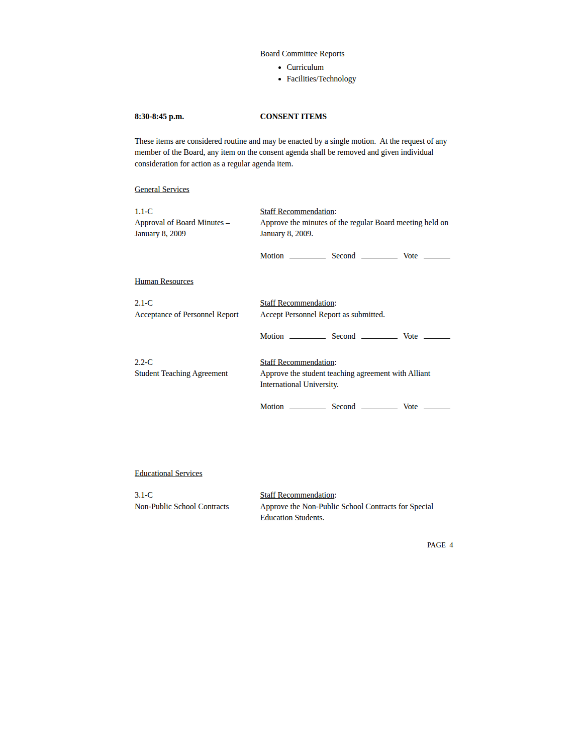Board Committee Reports
Curriculum
Facilities/Technology
8:30-8:45 p.m. CONSENT ITEMS
These items are considered routine and may be enacted by a single motion. At the request of any member of the Board, any item on the consent agenda shall be removed and given individual consideration for action as a regular agenda item.
General Services
1.1-C
Approval of Board Minutes – January 8, 2009
Staff Recommendation:
Approve the minutes of the regular Board meeting held on January 8, 2009.
Motion Second Vote
Human Resources
2.1-C
Acceptance of Personnel Report
Staff Recommendation:
Accept Personnel Report as submitted.
Motion Second Vote
2.2-C
Student Teaching Agreement
Staff Recommendation:
Approve the student teaching agreement with Alliant International University.
Motion Second Vote
Educational Services
3.1-C
Non-Public School Contracts
Staff Recommendation:
Approve the Non-Public School Contracts for Special Education Students.
PAGE 4